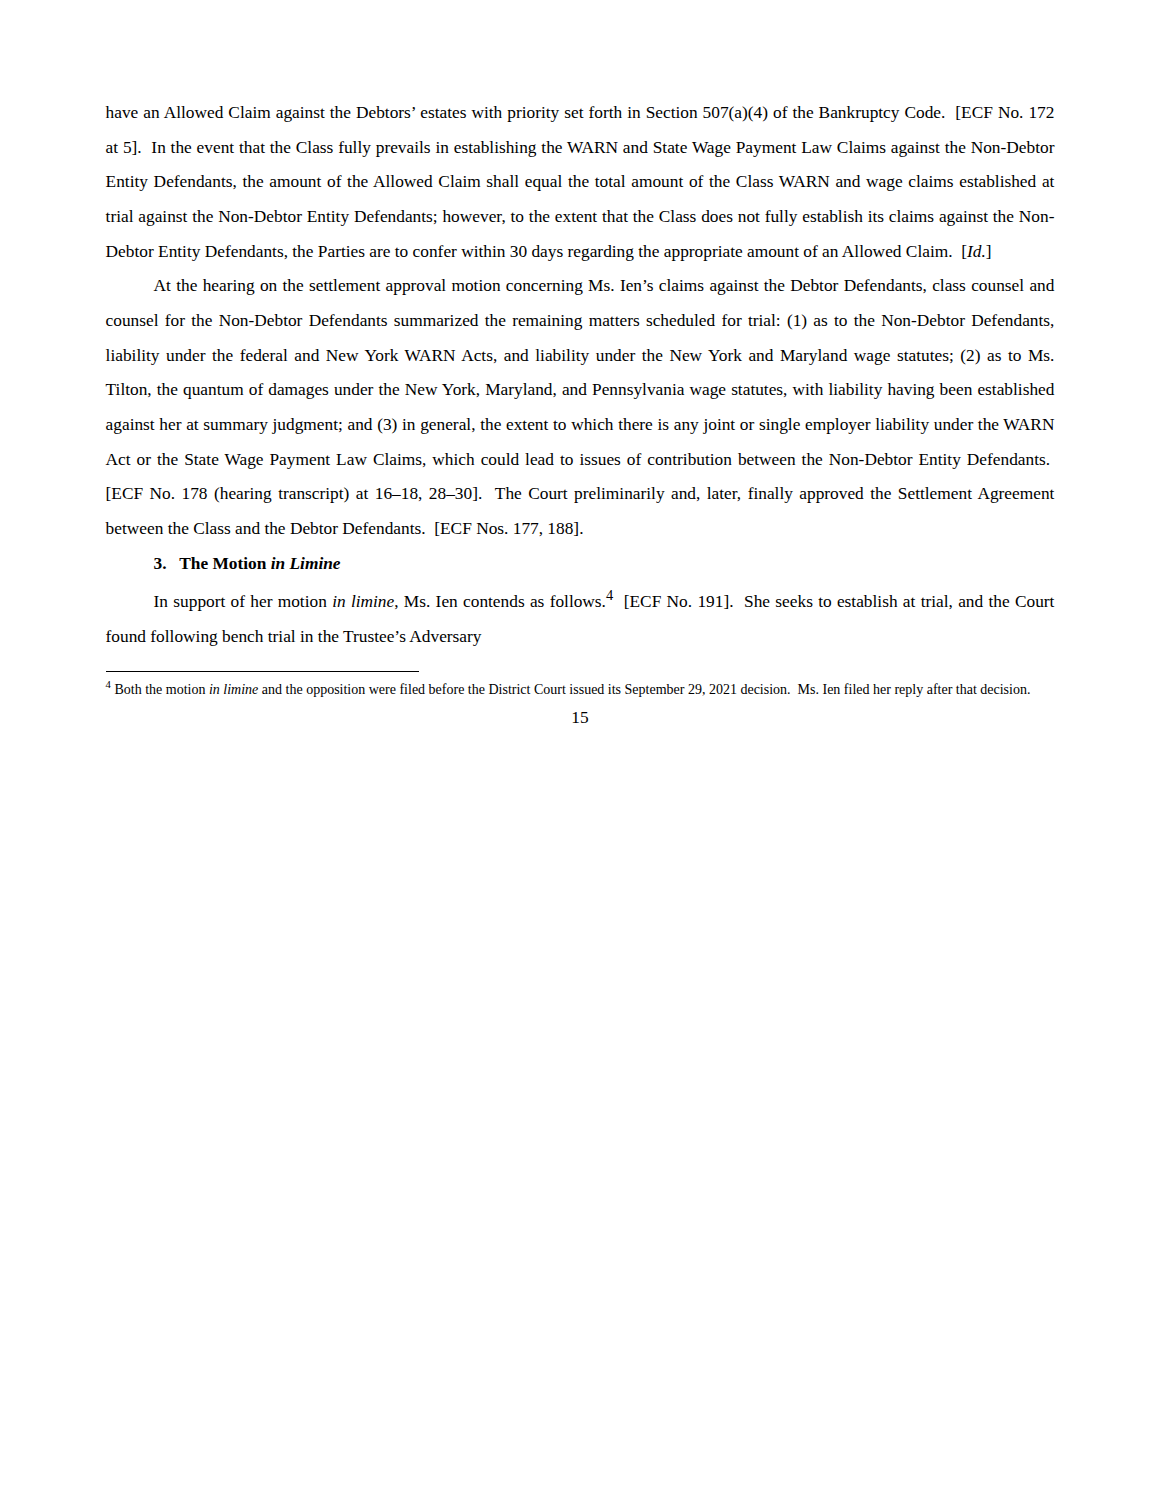have an Allowed Claim against the Debtors’ estates with priority set forth in Section 507(a)(4) of the Bankruptcy Code. [ECF No. 172 at 5]. In the event that the Class fully prevails in establishing the WARN and State Wage Payment Law Claims against the Non-Debtor Entity Defendants, the amount of the Allowed Claim shall equal the total amount of the Class WARN and wage claims established at trial against the Non-Debtor Entity Defendants; however, to the extent that the Class does not fully establish its claims against the Non-Debtor Entity Defendants, the Parties are to confer within 30 days regarding the appropriate amount of an Allowed Claim. [Id.]
At the hearing on the settlement approval motion concerning Ms. Ien’s claims against the Debtor Defendants, class counsel and counsel for the Non-Debtor Defendants summarized the remaining matters scheduled for trial: (1) as to the Non-Debtor Defendants, liability under the federal and New York WARN Acts, and liability under the New York and Maryland wage statutes; (2) as to Ms. Tilton, the quantum of damages under the New York, Maryland, and Pennsylvania wage statutes, with liability having been established against her at summary judgment; and (3) in general, the extent to which there is any joint or single employer liability under the WARN Act or the State Wage Payment Law Claims, which could lead to issues of contribution between the Non-Debtor Entity Defendants. [ECF No. 178 (hearing transcript) at 16–18, 28–30]. The Court preliminarily and, later, finally approved the Settlement Agreement between the Class and the Debtor Defendants. [ECF Nos. 177, 188].
3. The Motion in Limine
In support of her motion in limine, Ms. Ien contends as follows.4 [ECF No. 191]. She seeks to establish at trial, and the Court found following bench trial in the Trustee’s Adversary
4 Both the motion in limine and the opposition were filed before the District Court issued its September 29, 2021 decision. Ms. Ien filed her reply after that decision.
15